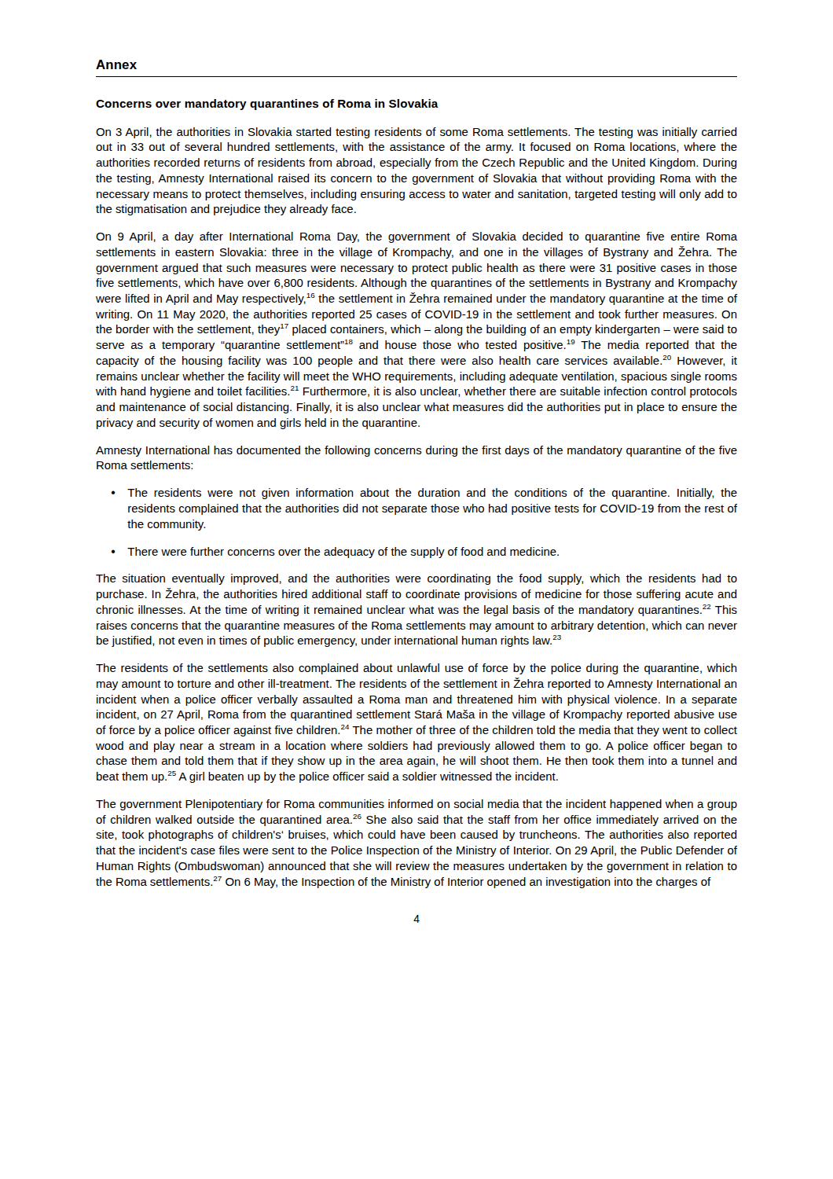Annex
Concerns over mandatory quarantines of Roma in Slovakia
On 3 April, the authorities in Slovakia started testing residents of some Roma settlements. The testing was initially carried out in 33 out of several hundred settlements, with the assistance of the army. It focused on Roma locations, where the authorities recorded returns of residents from abroad, especially from the Czech Republic and the United Kingdom. During the testing, Amnesty International raised its concern to the government of Slovakia that without providing Roma with the necessary means to protect themselves, including ensuring access to water and sanitation, targeted testing will only add to the stigmatisation and prejudice they already face.
On 9 April, a day after International Roma Day, the government of Slovakia decided to quarantine five entire Roma settlements in eastern Slovakia: three in the village of Krompachy, and one in the villages of Bystrany and Žehra. The government argued that such measures were necessary to protect public health as there were 31 positive cases in those five settlements, which have over 6,800 residents. Although the quarantines of the settlements in Bystrany and Krompachy were lifted in April and May respectively,16 the settlement in Žehra remained under the mandatory quarantine at the time of writing. On 11 May 2020, the authorities reported 25 cases of COVID-19 in the settlement and took further measures. On the border with the settlement, they17 placed containers, which – along the building of an empty kindergarten – were said to serve as a temporary “quarantine settlement”18 and house those who tested positive.19 The media reported that the capacity of the housing facility was 100 people and that there were also health care services available.20 However, it remains unclear whether the facility will meet the WHO requirements, including adequate ventilation, spacious single rooms with hand hygiene and toilet facilities.21 Furthermore, it is also unclear, whether there are suitable infection control protocols and maintenance of social distancing. Finally, it is also unclear what measures did the authorities put in place to ensure the privacy and security of women and girls held in the quarantine.
Amnesty International has documented the following concerns during the first days of the mandatory quarantine of the five Roma settlements:
The residents were not given information about the duration and the conditions of the quarantine. Initially, the residents complained that the authorities did not separate those who had positive tests for COVID-19 from the rest of the community.
There were further concerns over the adequacy of the supply of food and medicine.
The situation eventually improved, and the authorities were coordinating the food supply, which the residents had to purchase. In Žehra, the authorities hired additional staff to coordinate provisions of medicine for those suffering acute and chronic illnesses. At the time of writing it remained unclear what was the legal basis of the mandatory quarantines.22 This raises concerns that the quarantine measures of the Roma settlements may amount to arbitrary detention, which can never be justified, not even in times of public emergency, under international human rights law.23
The residents of the settlements also complained about unlawful use of force by the police during the quarantine, which may amount to torture and other ill-treatment. The residents of the settlement in Žehra reported to Amnesty International an incident when a police officer verbally assaulted a Roma man and threatened him with physical violence. In a separate incident, on 27 April, Roma from the quarantined settlement Stará Maša in the village of Krompachy reported abusive use of force by a police officer against five children.24 The mother of three of the children told the media that they went to collect wood and play near a stream in a location where soldiers had previously allowed them to go. A police officer began to chase them and told them that if they show up in the area again, he will shoot them. He then took them into a tunnel and beat them up.25 A girl beaten up by the police officer said a soldier witnessed the incident.
The government Plenipotentiary for Roma communities informed on social media that the incident happened when a group of children walked outside the quarantined area.26 She also said that the staff from her office immediately arrived on the site, took photographs of children's‘ bruises, which could have been caused by truncheons. The authorities also reported that the incident's case files were sent to the Police Inspection of the Ministry of Interior. On 29 April, the Public Defender of Human Rights (Ombudswoman) announced that she will review the measures undertaken by the government in relation to the Roma settlements.27 On 6 May, the Inspection of the Ministry of Interior opened an investigation into the charges of
4